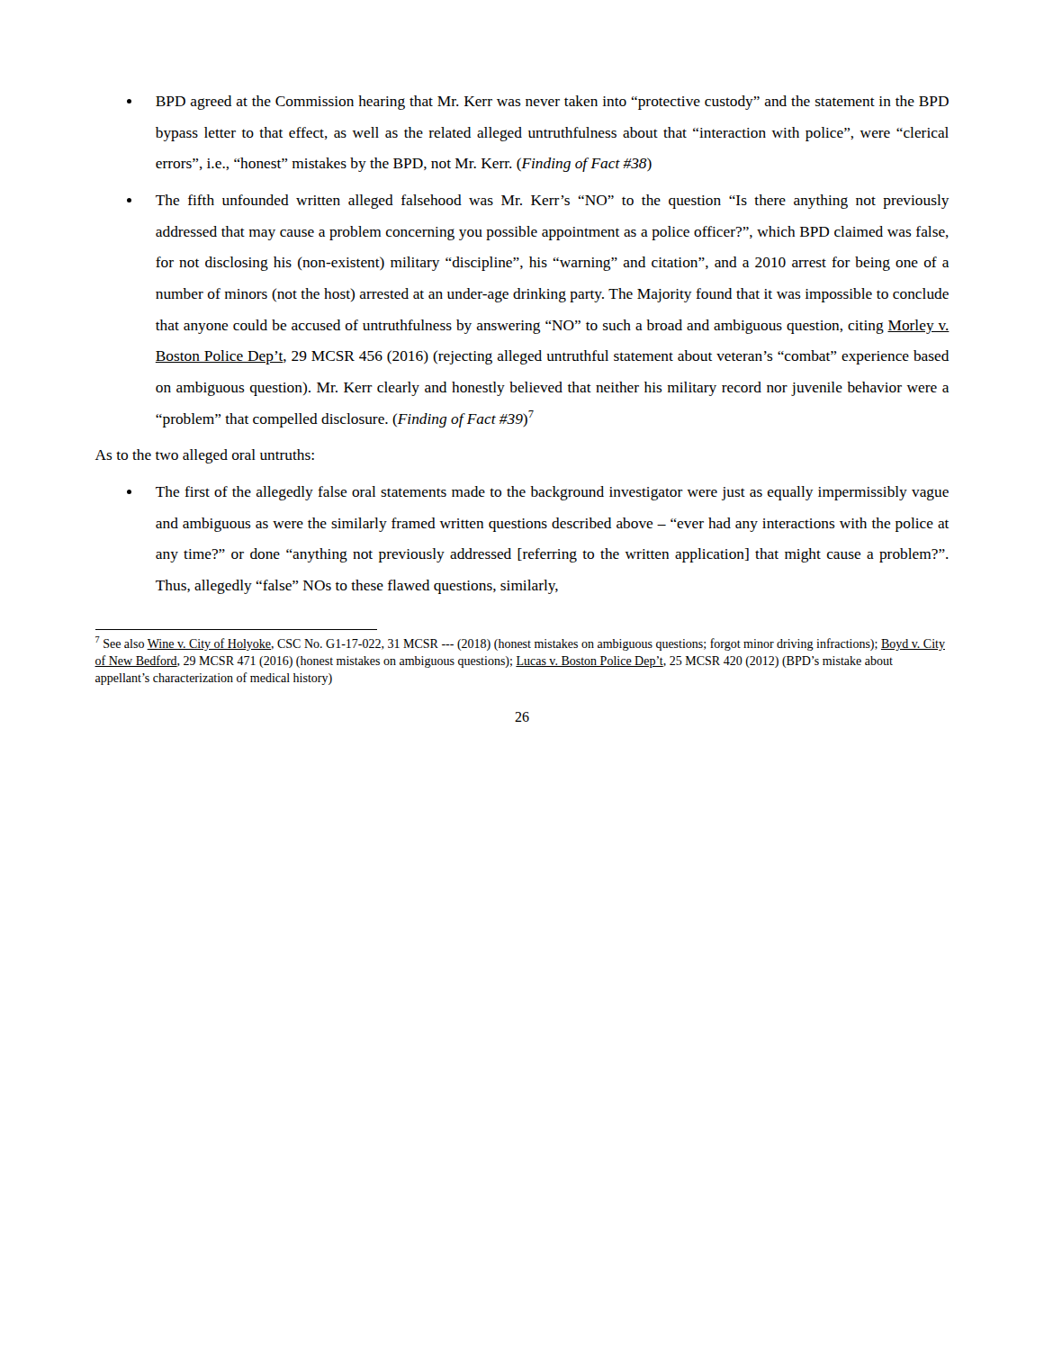BPD agreed at the Commission hearing that Mr. Kerr was never taken into “protective custody” and the statement in the BPD bypass letter to that effect, as well as the related alleged untruthfulness about that “interaction with police”, were “clerical errors”, i.e., “honest” mistakes by the BPD, not Mr. Kerr. (Finding of Fact #38)
The fifth unfounded written alleged falsehood was Mr. Kerr’s “NO” to the question “Is there anything not previously addressed that may cause a problem concerning you possible appointment as a police officer?”, which BPD claimed was false, for not disclosing his (non-existent) military “discipline”, his “warning” and citation”, and a 2010 arrest for being one of a number of minors (not the host) arrested at an under-age drinking party. The Majority found that it was impossible to conclude that anyone could be accused of untruthfulness by answering “NO” to such a broad and ambiguous question, citing Morley v. Boston Police Dep’t, 29 MCSR 456 (2016) (rejecting alleged untruthful statement about veteran’s “combat” experience based on ambiguous question). Mr. Kerr clearly and honestly believed that neither his military record nor juvenile behavior were a “problem” that compelled disclosure. (Finding of Fact #39)7
As to the two alleged oral untruths:
The first of the allegedly false oral statements made to the background investigator were just as equally impermissibly vague and ambiguous as were the similarly framed written questions described above – “ever had any interactions with the police at any time?” or done “anything not previously addressed [referring to the written application] that might cause a problem?”. Thus, allegedly “false” NOs to these flawed questions, similarly,
7 See also Wine v. City of Holyoke, CSC No. G1-17-022, 31 MCSR --- (2018) (honest mistakes on ambiguous questions; forgot minor driving infractions); Boyd v. City of New Bedford, 29 MCSR 471 (2016) (honest mistakes on ambiguous questions); Lucas v. Boston Police Dep’t, 25 MCSR 420 (2012) (BPD’s mistake about appellant’s characterization of medical history)
26